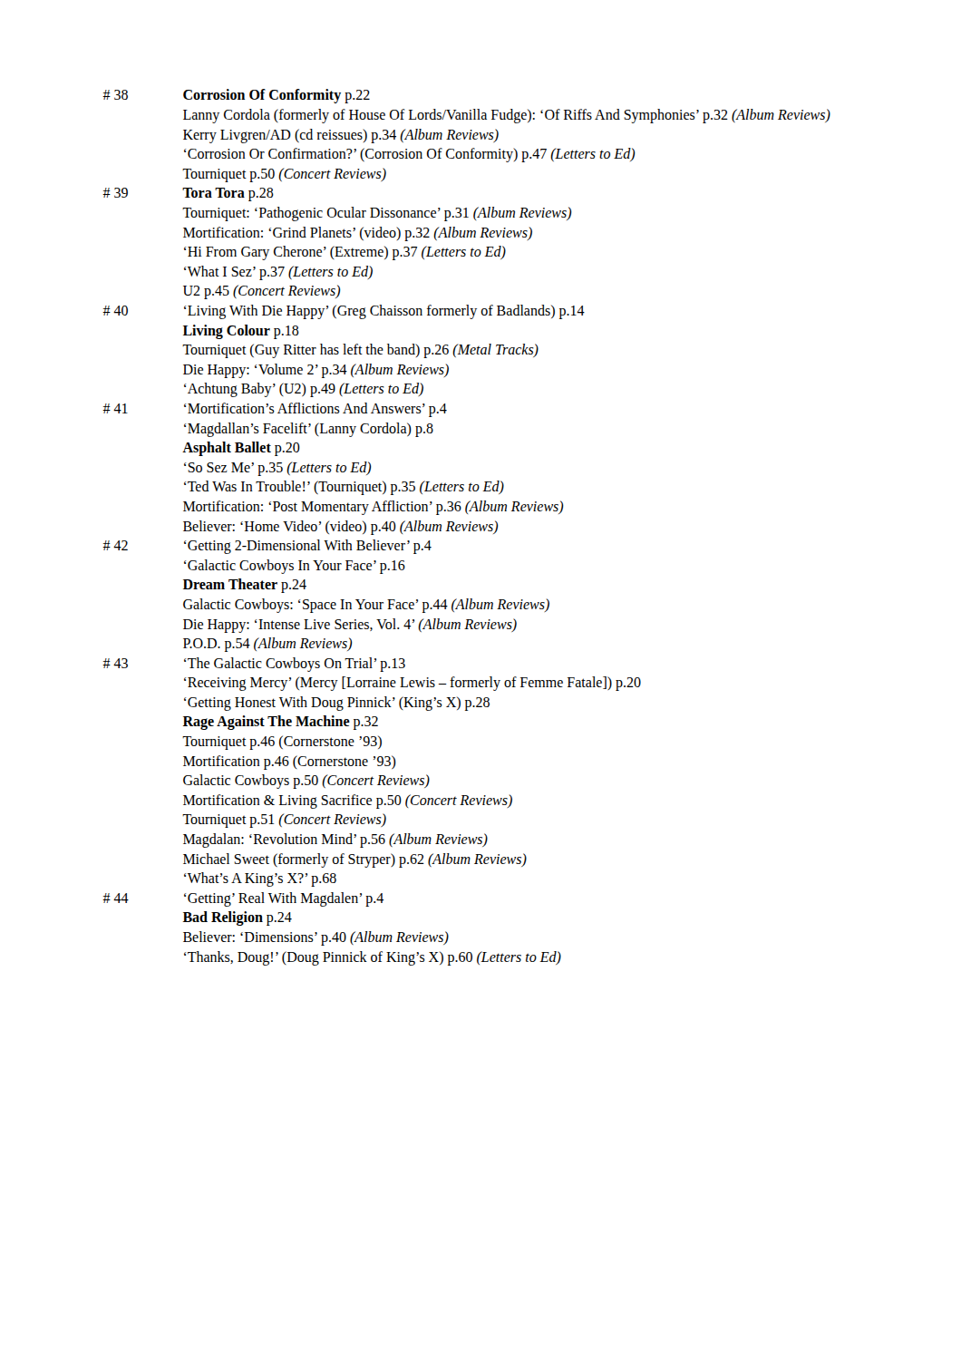| # 38 | Corrosion Of Conformity p.22 Lanny Cordola (formerly of House Of Lords/Vanilla Fudge): ‘Of Riffs And Symphonies’ p.32 (Album Reviews) Kerry Livgren/AD (cd reissues) p.34 (Album Reviews) ‘Corrosion Or Confirmation?’ (Corrosion Of Conformity) p.47 (Letters to Ed) Tourniquet p.50 (Concert Reviews) |
| # 39 | Tora Tora p.28 Tourniquet: ‘Pathogenic Ocular Dissonance’ p.31 (Album Reviews) Mortification: ‘Grind Planets’ (video) p.32 (Album Reviews) ‘Hi From Gary Cherone’ (Extreme) p.37 (Letters to Ed) ‘What I Sez’ p.37 (Letters to Ed) U2 p.45 (Concert Reviews) |
| # 40 | ‘Living With Die Happy’ (Greg Chaisson formerly of Badlands) p.14 Living Colour p.18 Tourniquet (Guy Ritter has left the band) p.26 (Metal Tracks) Die Happy: ‘Volume 2’ p.34 (Album Reviews) ‘Achtung Baby’ (U2) p.49 (Letters to Ed) |
| # 41 | ‘Mortification’s Afflictions And Answers’ p.4 ‘Magdallan’s Facelift’ (Lanny Cordola) p.8 Asphalt Ballet p.20 ‘So Sez Me’ p.35 (Letters to Ed) ‘Ted Was In Trouble!’ (Tourniquet) p.35 (Letters to Ed) Mortification: ‘Post Momentary Affliction’ p.36 (Album Reviews) Believer: ‘Home Video’ (video) p.40 (Album Reviews) |
| # 42 | ‘Getting 2-Dimensional With Believer’ p.4 ‘Galactic Cowboys In Your Face’ p.16 Dream Theater p.24 Galactic Cowboys: ‘Space In Your Face’ p.44 (Album Reviews) Die Happy: ‘Intense Live Series, Vol. 4’ (Album Reviews) P.O.D. p.54 (Album Reviews) |
| # 43 | ‘The Galactic Cowboys On Trial’ p.13 ‘Receiving Mercy’ (Mercy [Lorraine Lewis – formerly of Femme Fatale]) p.20 ‘Getting Honest With Doug Pinnick’ (King’s X) p.28 Rage Against The Machine p.32 Tourniquet p.46 (Cornerstone ’93) Mortification p.46 (Cornerstone ’93) Galactic Cowboys p.50 (Concert Reviews) Mortification & Living Sacrifice p.50 (Concert Reviews) Tourniquet p.51 (Concert Reviews) Magdalan: ‘Revolution Mind’ p.56 (Album Reviews) Michael Sweet (formerly of Stryper) p.62 (Album Reviews) ‘What’s A King’s X?’ p.68 |
| # 44 | ‘Getting’ Real With Magdalen’ p.4 Bad Religion p.24 Believer: ‘Dimensions’ p.40 (Album Reviews) ‘Thanks, Doug!’ (Doug Pinnick of King’s X) p.60 (Letters to Ed) |